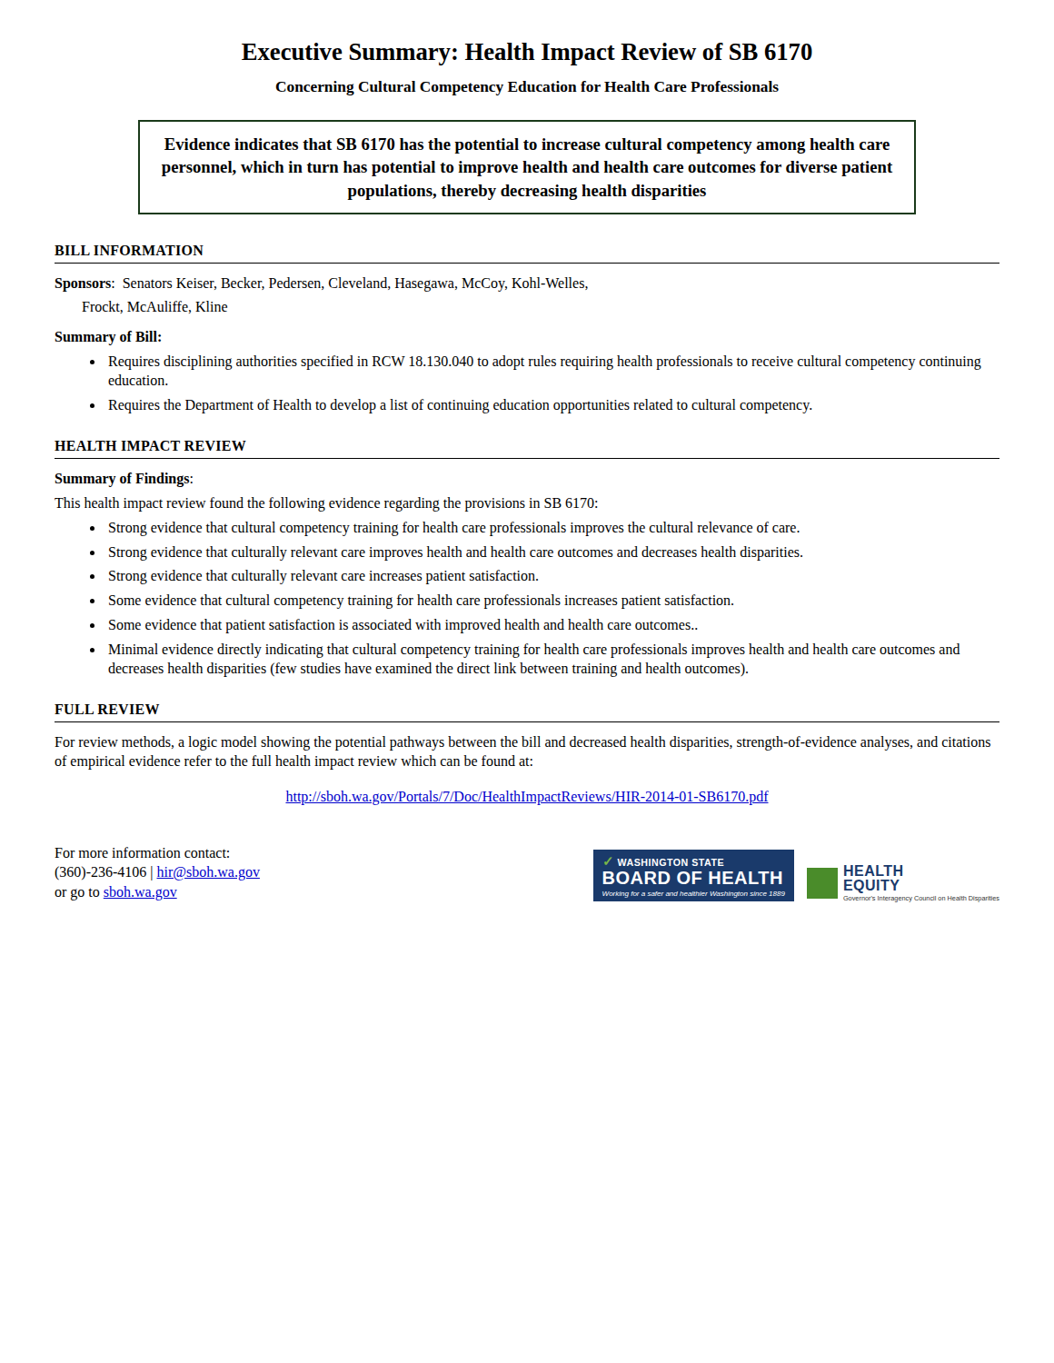Executive Summary: Health Impact Review of SB 6170
Concerning Cultural Competency Education for Health Care Professionals
Evidence indicates that SB 6170 has the potential to increase cultural competency among health care personnel, which in turn has potential to improve health and health care outcomes for diverse patient populations, thereby decreasing health disparities
BILL INFORMATION
Sponsors: Senators Keiser, Becker, Pedersen, Cleveland, Hasegawa, McCoy, Kohl-Welles,
Frockt, McAuliffe, Kline
Summary of Bill:
Requires disciplining authorities specified in RCW 18.130.040 to adopt rules requiring health professionals to receive cultural competency continuing education.
Requires the Department of Health to develop a list of continuing education opportunities related to cultural competency.
HEALTH IMPACT REVIEW
Summary of Findings:
This health impact review found the following evidence regarding the provisions in SB 6170:
Strong evidence that cultural competency training for health care professionals improves the cultural relevance of care.
Strong evidence that culturally relevant care improves health and health care outcomes and decreases health disparities.
Strong evidence that culturally relevant care increases patient satisfaction.
Some evidence that cultural competency training for health care professionals increases patient satisfaction.
Some evidence that patient satisfaction is associated with improved health and health care outcomes..
Minimal evidence directly indicating that cultural competency training for health care professionals improves health and health care outcomes and decreases health disparities (few studies have examined the direct link between training and health outcomes).
FULL REVIEW
For review methods, a logic model showing the potential pathways between the bill and decreased health disparities, strength-of-evidence analyses, and citations of empirical evidence refer to the full health impact review which can be found at:
http://sboh.wa.gov/Portals/7/Doc/HealthImpactReviews/HIR-2014-01-SB6170.pdf
For more information contact:
(360)-236-4106 | hir@sboh.wa.gov
or go to sboh.wa.gov
✓ WASHINGTON STATE
BOARD OF HEALTH
Working for a safer and healthier Washington since 1889
HEALTH
EQUITY
Governor's Interagency Council on Health Disparities